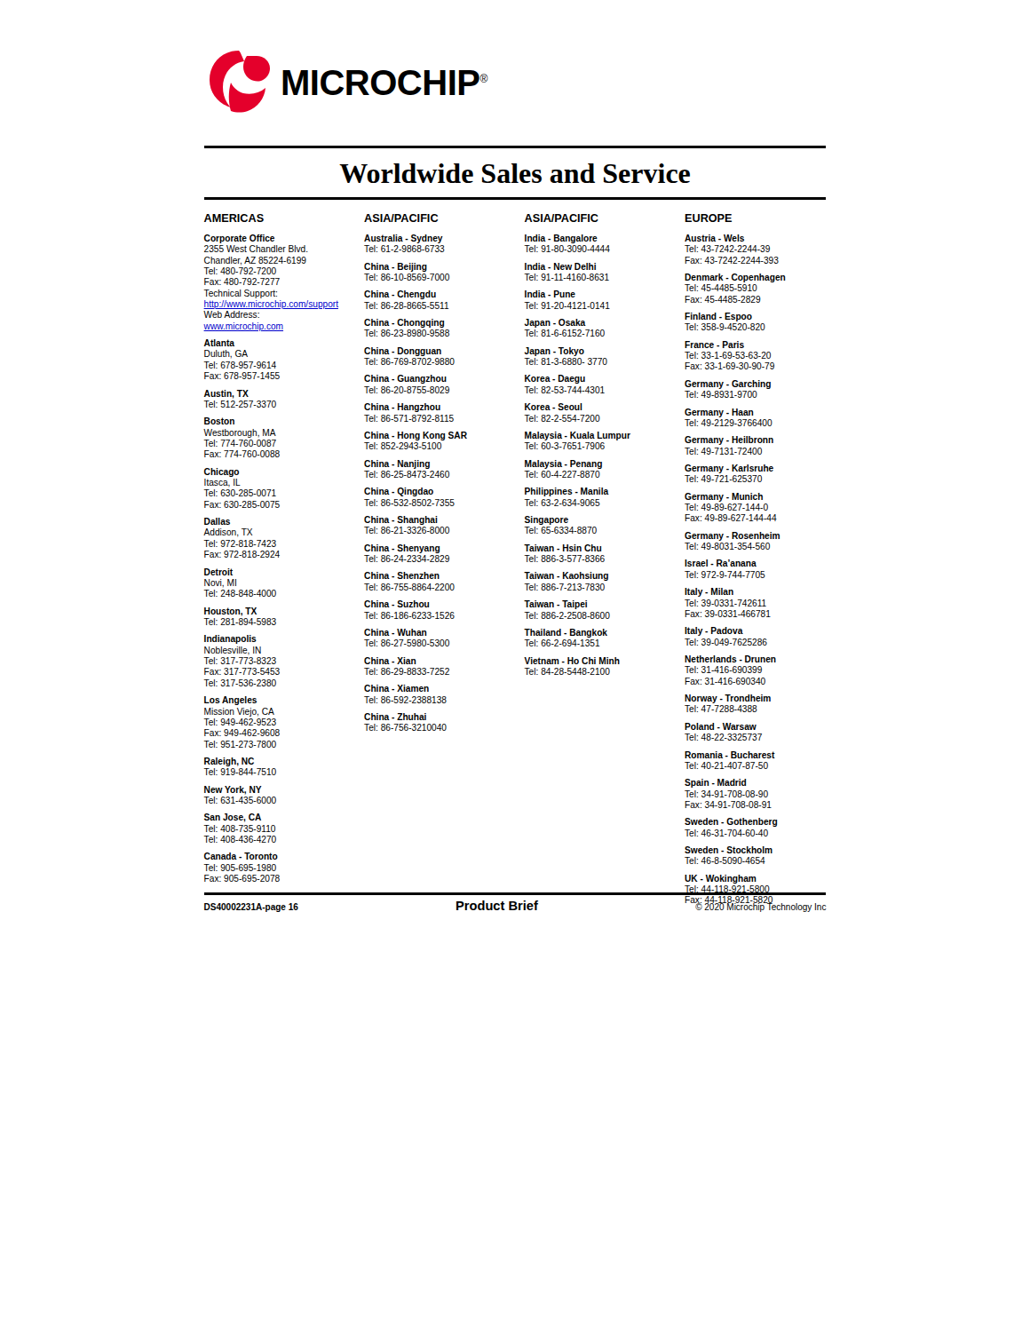MICROCHIP®
Worldwide Sales and Service
AMERICAS
Corporate Office 2355 West Chandler Blvd. Chandler, AZ 85224-6199 Tel: 480-792-7200 Fax: 480-792-7277 Technical Support: http://www.microchip.com/support Web Address: www.microchip.com
Atlanta Duluth, GA Tel: 678-957-9614 Fax: 678-957-1455
Austin, TX Tel: 512-257-3370
Boston Westborough, MA Tel: 774-760-0087 Fax: 774-760-0088
Chicago Itasca, IL Tel: 630-285-0071 Fax: 630-285-0075
Dallas Addison, TX Tel: 972-818-7423 Fax: 972-818-2924
Detroit Novi, MI Tel: 248-848-4000
Houston, TX Tel: 281-894-5983
Indianapolis Noblesville, IN Tel: 317-773-8323 Fax: 317-773-5453 Tel: 317-536-2380
Los Angeles Mission Viejo, CA Tel: 949-462-9523 Fax: 949-462-9608 Tel: 951-273-7800
Raleigh, NC Tel: 919-844-7510
New York, NY Tel: 631-435-6000
San Jose, CA Tel: 408-735-9110 Tel: 408-436-4270
Canada - Toronto Tel: 905-695-1980 Fax: 905-695-2078
ASIA/PACIFIC
Australia - Sydney Tel: 61-2-9868-6733
China - Beijing Tel: 86-10-8569-7000
China - Chengdu Tel: 86-28-8665-5511
China - Chongqing Tel: 86-23-8980-9588
China - Dongguan Tel: 86-769-8702-9880
China - Guangzhou Tel: 86-20-8755-8029
China - Hangzhou Tel: 86-571-8792-8115
China - Hong Kong SAR Tel: 852-2943-5100
China - Nanjing Tel: 86-25-8473-2460
China - Qingdao Tel: 86-532-8502-7355
China - Shanghai Tel: 86-21-3326-8000
China - Shenyang Tel: 86-24-2334-2829
China - Shenzhen Tel: 86-755-8864-2200
China - Suzhou Tel: 86-186-6233-1526
China - Wuhan Tel: 86-27-5980-5300
China - Xian Tel: 86-29-8833-7252
China - Xiamen Tel: 86-592-2388138
China - Zhuhai Tel: 86-756-3210040
ASIA/PACIFIC
India - Bangalore Tel: 91-80-3090-4444
India - New Delhi Tel: 91-11-4160-8631
India - Pune Tel: 91-20-4121-0141
Japan - Osaka Tel: 81-6-6152-7160
Japan - Tokyo Tel: 81-3-6880- 3770
Korea - Daegu Tel: 82-53-744-4301
Korea - Seoul Tel: 82-2-554-7200
Malaysia - Kuala Lumpur Tel: 60-3-7651-7906
Malaysia - Penang Tel: 60-4-227-8870
Philippines - Manila Tel: 63-2-634-9065
Singapore Tel: 65-6334-8870
Taiwan - Hsin Chu Tel: 886-3-577-8366
Taiwan - Kaohsiung Tel: 886-7-213-7830
Taiwan - Taipei Tel: 886-2-2508-8600
Thailand - Bangkok Tel: 66-2-694-1351
Vietnam - Ho Chi Minh Tel: 84-28-5448-2100
EUROPE
Austria - Wels Tel: 43-7242-2244-39 Fax: 43-7242-2244-393
Denmark - Copenhagen Tel: 45-4485-5910 Fax: 45-4485-2829
Finland - Espoo Tel: 358-9-4520-820
France - Paris Tel: 33-1-69-53-63-20 Fax: 33-1-69-30-90-79
Germany - Garching Tel: 49-8931-9700
Germany - Haan Tel: 49-2129-3766400
Germany - Heilbronn Tel: 49-7131-72400
Germany - Karlsruhe Tel: 49-721-625370
Germany - Munich Tel: 49-89-627-144-0 Fax: 49-89-627-144-44
Germany - Rosenheim Tel: 49-8031-354-560
Israel - Ra’anana Tel: 972-9-744-7705
Italy - Milan Tel: 39-0331-742611 Fax: 39-0331-466781
Italy - Padova Tel: 39-049-7625286
Netherlands - Drunen Tel: 31-416-690399 Fax: 31-416-690340
Norway - Trondheim Tel: 47-7288-4388
Poland - Warsaw Tel: 48-22-3325737
Romania - Bucharest Tel: 40-21-407-87-50
Spain - Madrid Tel: 34-91-708-08-90 Fax: 34-91-708-08-91
Sweden - Gothenberg Tel: 46-31-704-60-40
Sweden - Stockholm Tel: 46-8-5090-4654
UK - Wokingham Tel: 44-118-921-5800 Fax: 44-118-921-5820
DS40002231A-page 16
Product Brief
© 2020 Microchip Technology Inc